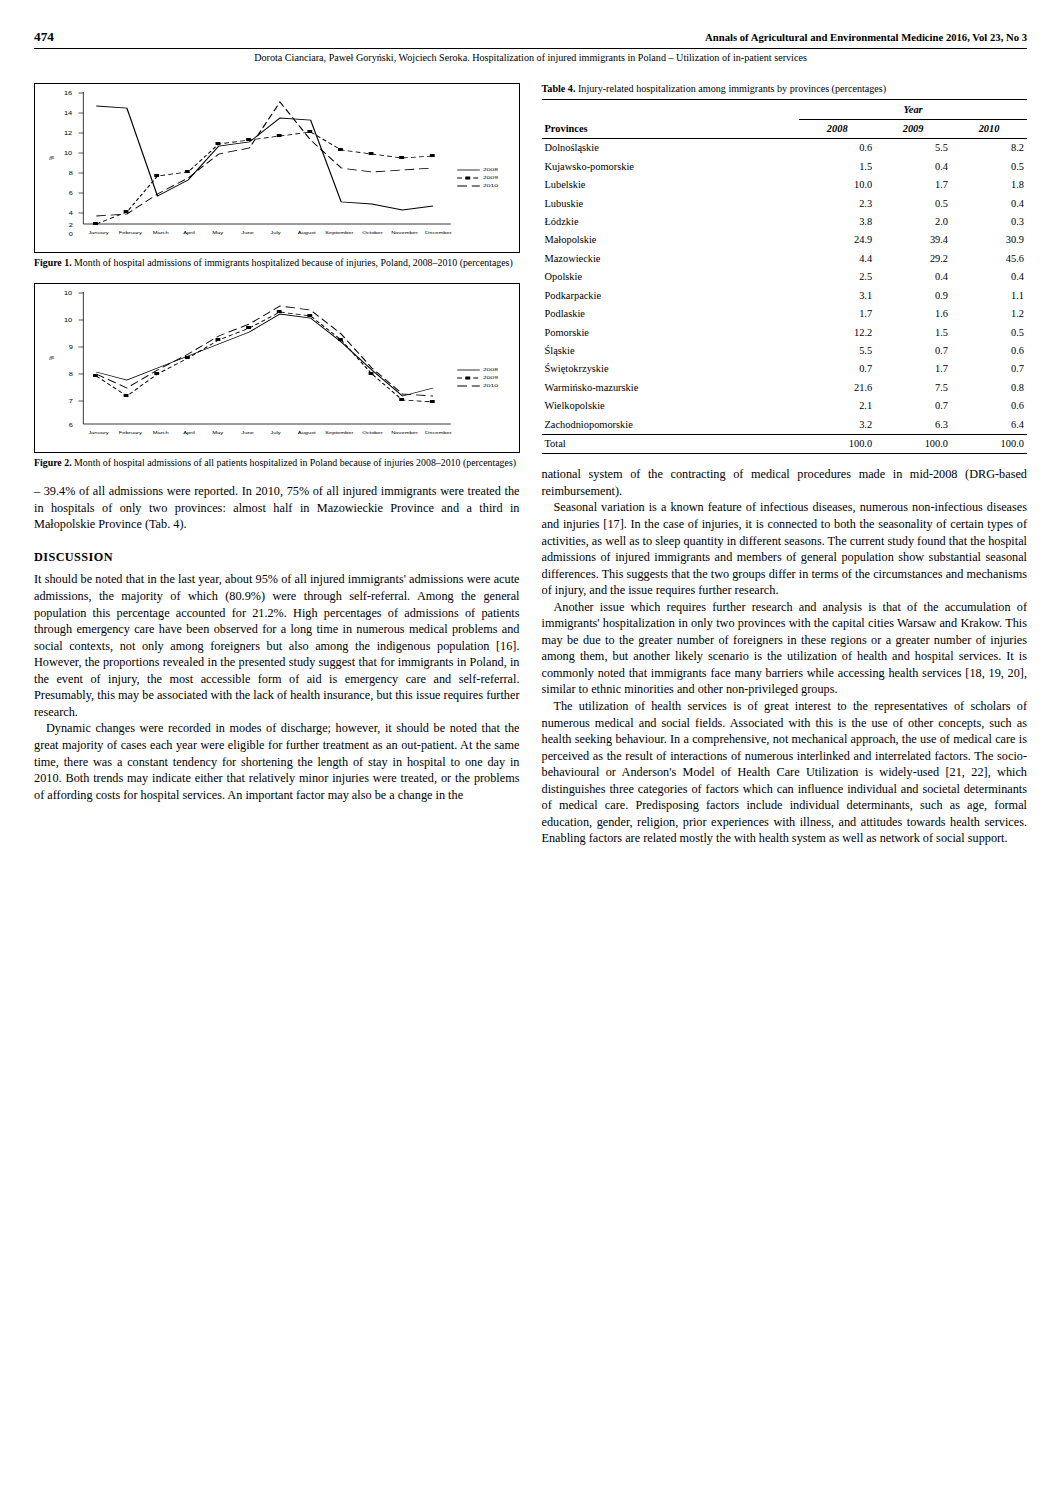474
Annals of Agricultural and Environmental Medicine 2016, Vol 23, No 3
Dorota Cianciara, Paweł Goryński, Wojciech Seroka. Hospitalization of injured immigrants in Poland – Utilization of in-patient services
16 14 12 10 8 6 4 2 0 % January February March April May June July August September October November December 2008 2009 2010
Figure 1. Month of hospital admissions of immigrants hospitalized because of injuries, Poland, 2008–2010 (percentages)
10 10 9 8 7 6 % January February March April May June July August September October November December 2008 2009 2010
Figure 2. Month of hospital admissions of all patients hospitalized in Poland because of injuries 2008–2010 (percentages)
– 39.4% of all admissions were reported. In 2010, 75% of all injured immigrants were treated the in hospitals of only two provinces: almost half in Mazowieckie Province and a third in Małopolskie Province (Tab. 4).
DISCUSSION
It should be noted that in the last year, about 95% of all injured immigrants' admissions were acute admissions, the majority of which (80.9%) were through self-referral. Among the general population this percentage accounted for 21.2%. High percentages of admissions of patients through emergency care have been observed for a long time in numerous medical problems and social contexts, not only among foreigners but also among the indigenous population [16]. However, the proportions revealed in the presented study suggest that for immigrants in Poland, in the event of injury, the most accessible form of aid is emergency care and self-referral. Presumably, this may be associated with the lack of health insurance, but this issue requires further research.
Dynamic changes were recorded in modes of discharge; however, it should be noted that the great majority of cases each year were eligible for further treatment as an out-patient. At the same time, there was a constant tendency for shortening the length of stay in hospital to one day in 2010. Both trends may indicate either that relatively minor injuries were treated, or the problems of affording costs for hospital services. An important factor may also be a change in the
Table 4. Injury-related hospitalization among immigrants by provinces (percentages)
| Provinces | Year |
| --- | --- |
| 2008 | 2009 | 2010 |
| Dolnośląskie | 0.6 | 5.5 | 8.2 |
| Kujawsko-pomorskie | 1.5 | 0.4 | 0.5 |
| Lubelskie | 10.0 | 1.7 | 1.8 |
| Lubuskie | 2.3 | 0.5 | 0.4 |
| Łódzkie | 3.8 | 2.0 | 0.3 |
| Małopolskie | 24.9 | 39.4 | 30.9 |
| Mazowieckie | 4.4 | 29.2 | 45.6 |
| Opolskie | 2.5 | 0.4 | 0.4 |
| Podkarpackie | 3.1 | 0.9 | 1.1 |
| Podlaskie | 1.7 | 1.6 | 1.2 |
| Pomorskie | 12.2 | 1.5 | 0.5 |
| Śląskie | 5.5 | 0.7 | 0.6 |
| Świętokrzyskie | 0.7 | 1.7 | 0.7 |
| Warmińsko-mazurskie | 21.6 | 7.5 | 0.8 |
| Wielkopolskie | 2.1 | 0.7 | 0.6 |
| Zachodniopomorskie | 3.2 | 6.3 | 6.4 |
| Total | 100.0 | 100.0 | 100.0 |
national system of the contracting of medical procedures made in mid-2008 (DRG-based reimbursement).
Seasonal variation is a known feature of infectious diseases, numerous non-infectious diseases and injuries [17]. In the case of injuries, it is connected to both the seasonality of certain types of activities, as well as to sleep quantity in different seasons. The current study found that the hospital admissions of injured immigrants and members of general population show substantial seasonal differences. This suggests that the two groups differ in terms of the circumstances and mechanisms of injury, and the issue requires further research.
Another issue which requires further research and analysis is that of the accumulation of immigrants' hospitalization in only two provinces with the capital cities Warsaw and Krakow. This may be due to the greater number of foreigners in these regions or a greater number of injuries among them, but another likely scenario is the utilization of health and hospital services. It is commonly noted that immigrants face many barriers while accessing health services [18, 19, 20], similar to ethnic minorities and other non-privileged groups.
The utilization of health services is of great interest to the representatives of scholars of numerous medical and social fields. Associated with this is the use of other concepts, such as health seeking behaviour. In a comprehensive, not mechanical approach, the use of medical care is perceived as the result of interactions of numerous interlinked and interrelated factors. The socio-behavioural or Anderson's Model of Health Care Utilization is widely-used [21, 22], which distinguishes three categories of factors which can influence individual and societal determinants of medical care. Predisposing factors include individual determinants, such as age, formal education, gender, religion, prior experiences with illness, and attitudes towards health services. Enabling factors are related mostly the with health system as well as network of social support.